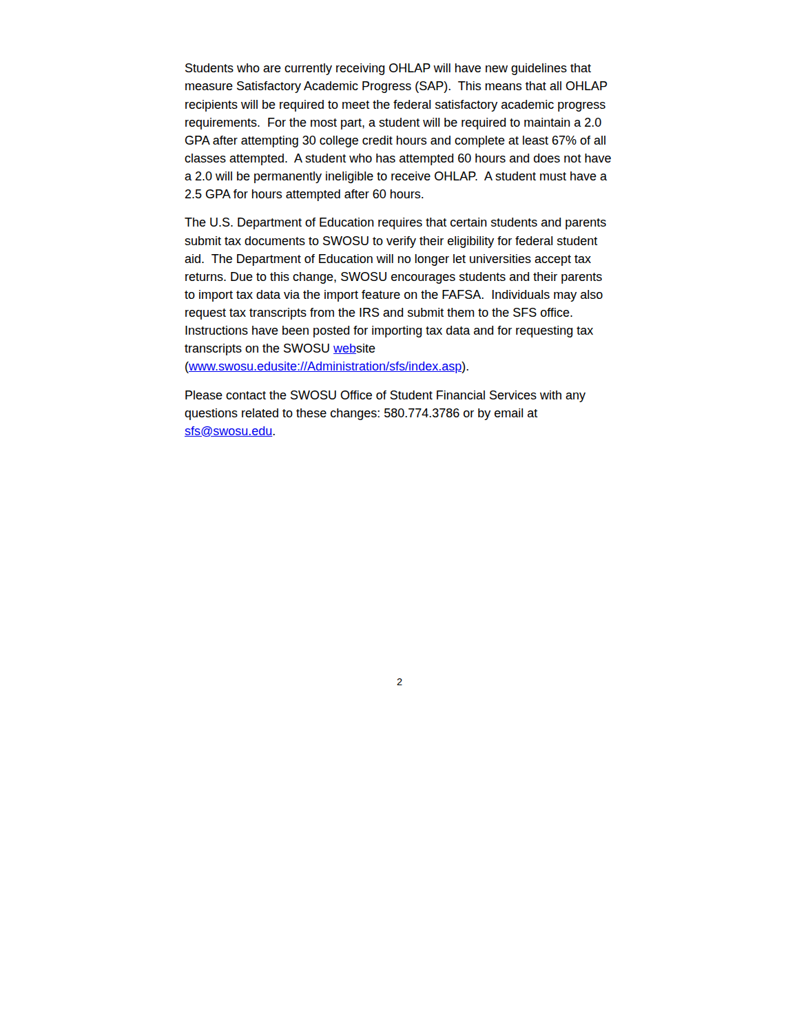Students who are currently receiving OHLAP will have new guidelines that measure Satisfactory Academic Progress (SAP). This means that all OHLAP recipients will be required to meet the federal satisfactory academic progress requirements. For the most part, a student will be required to maintain a 2.0 GPA after attempting 30 college credit hours and complete at least 67% of all classes attempted. A student who has attempted 60 hours and does not have a 2.0 will be permanently ineligible to receive OHLAP. A student must have a 2.5 GPA for hours attempted after 60 hours.
The U.S. Department of Education requires that certain students and parents submit tax documents to SWOSU to verify their eligibility for federal student aid. The Department of Education will no longer let universities accept tax returns. Due to this change, SWOSU encourages students and their parents to import tax data via the import feature on the FAFSA. Individuals may also request tax transcripts from the IRS and submit them to the SFS office. Instructions have been posted for importing tax data and for requesting tax transcripts on the SWOSU website (www.swosu.edusite://Administration/sfs/index.asp).
Please contact the SWOSU Office of Student Financial Services with any questions related to these changes: 580.774.3786 or by email at sfs@swosu.edu.
2